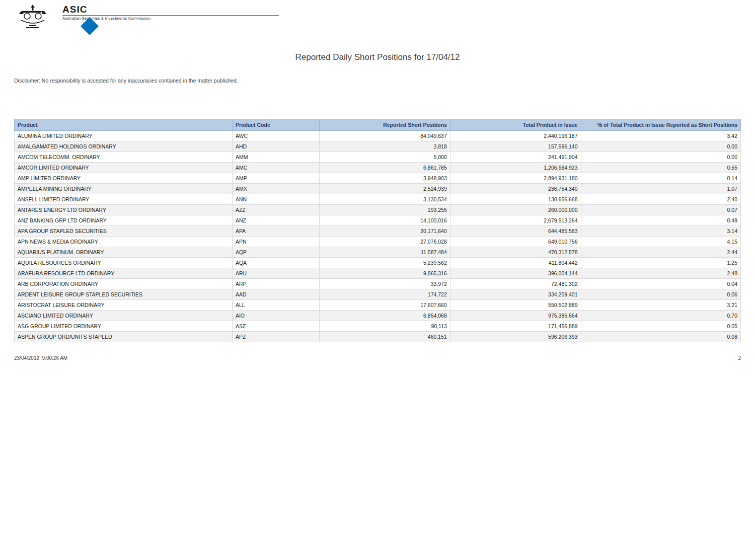ASIC
Australian Securities & Investments Commission
Reported Daily Short Positions for 17/04/12
Disclaimer: No responsibility is accepted for any inaccuracies contained in the matter published.
| Product | Product Code | Reported Short Positions | Total Product in Issue | % of Total Product in Issue Reported as Short Positions |
| --- | --- | --- | --- | --- |
| ALUMINA LIMITED ORDINARY | AWC | 84,049,637 | 2,440,196,187 | 3.42 |
| AMALGAMATED HOLDINGS ORDINARY | AHD | 3,818 | 157,596,140 | 0.00 |
| AMCOM TELECOMM. ORDINARY | AMM | 5,000 | 241,491,904 | 0.00 |
| AMCOR LIMITED ORDINARY | AMC | 6,861,785 | 1,206,684,923 | 0.55 |
| AMP LIMITED ORDINARY | AMP | 3,948,903 | 2,894,931,180 | 0.14 |
| AMPELLA MINING ORDINARY | AMX | 2,524,939 | 236,754,340 | 1.07 |
| ANSELL LIMITED ORDINARY | ANN | 3,130,534 | 130,656,668 | 2.40 |
| ANTARES ENERGY LTD ORDINARY | AZZ | 193,255 | 260,000,000 | 0.07 |
| ANZ BANKING GRP LTD ORDINARY | ANZ | 14,100,016 | 2,679,513,264 | 0.49 |
| APA GROUP STAPLED SECURITIES | APA | 20,171,640 | 644,485,583 | 3.14 |
| APN NEWS & MEDIA ORDINARY | APN | 27,076,028 | 649,010,756 | 4.15 |
| AQUARIUS PLATINUM. ORDINARY | AQP | 11,587,484 | 470,312,578 | 2.44 |
| AQUILA RESOURCES ORDINARY | AQA | 5,239,562 | 411,804,442 | 1.25 |
| ARAFURA RESOURCE LTD ORDINARY | ARU | 9,865,316 | 396,004,144 | 2.48 |
| ARB CORPORATION ORDINARY | ARP | 33,972 | 72,481,302 | 0.04 |
| ARDENT LEISURE GROUP STAPLED SECURITIES | AAD | 174,722 | 334,209,401 | 0.06 |
| ARISTOCRAT LEISURE ORDINARY | ALL | 17,607,660 | 550,502,889 | 3.21 |
| ASCIANO LIMITED ORDINARY | AIO | 6,854,068 | 975,385,664 | 0.70 |
| ASG GROUP LIMITED ORDINARY | ASZ | 90,113 | 171,456,889 | 0.05 |
| ASPEN GROUP ORD/UNITS STAPLED | APZ | 460,151 | 596,206,393 | 0.08 |
23/04/2012 9:00:26 AM
2